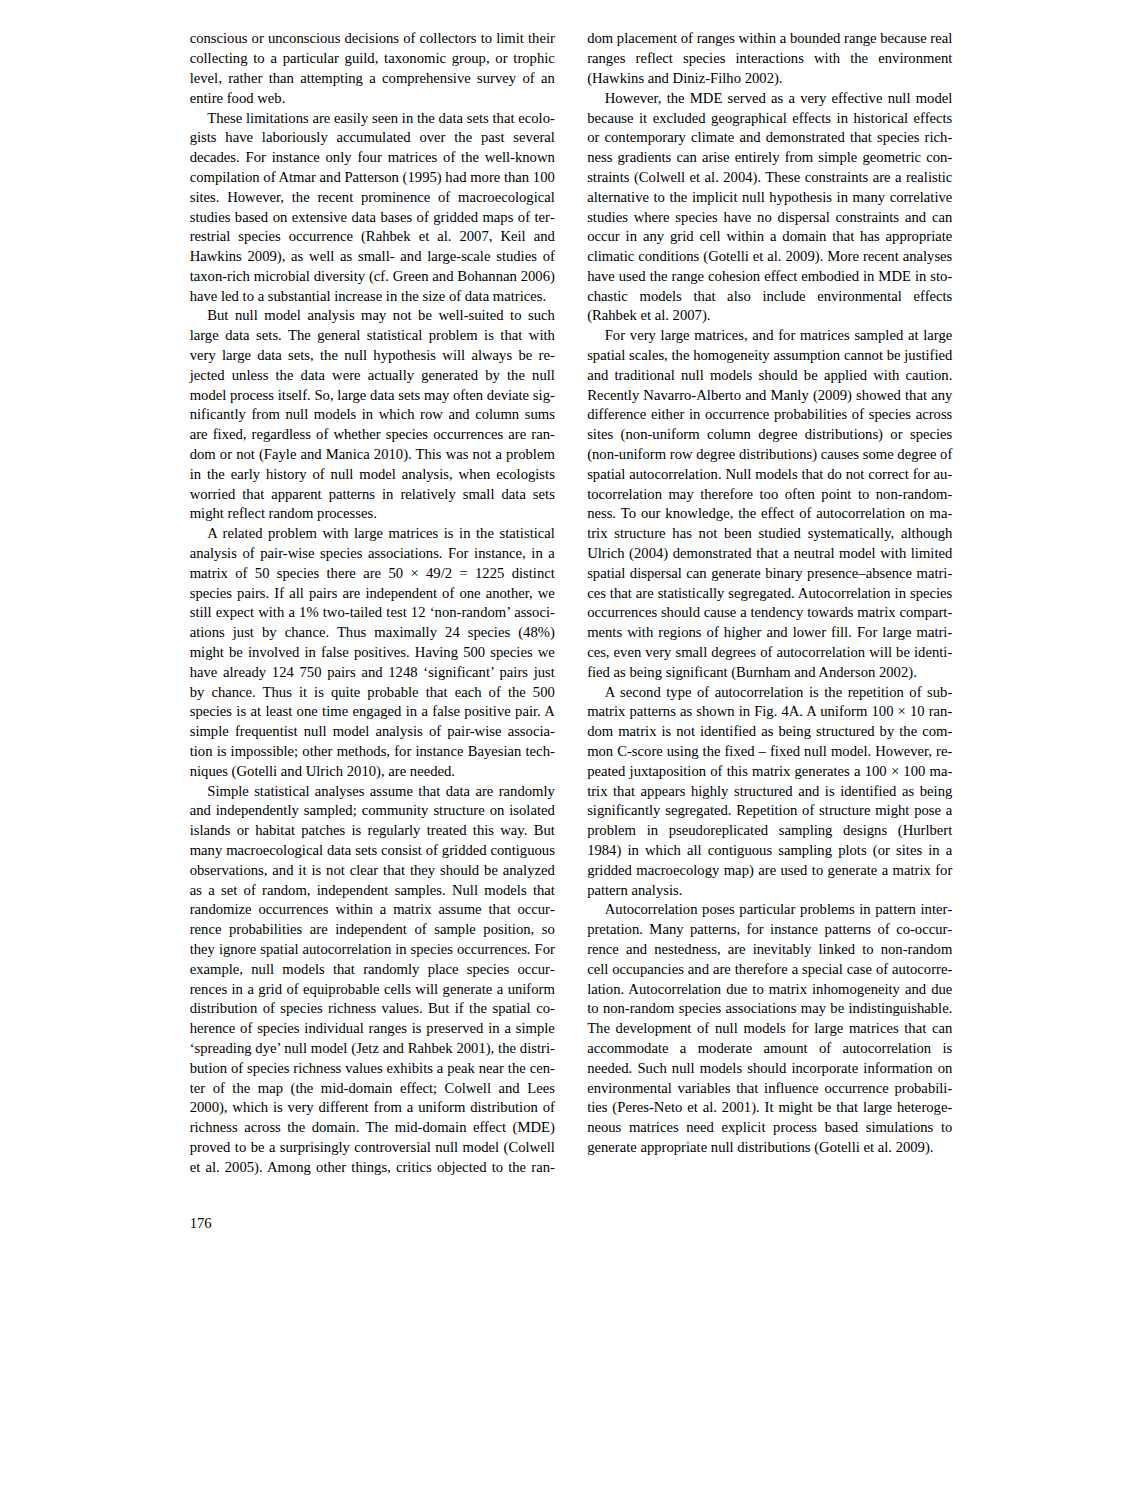conscious or unconscious decisions of collectors to limit their collecting to a particular guild, taxonomic group, or trophic level, rather than attempting a comprehensive survey of an entire food web.
These limitations are easily seen in the data sets that ecologists have laboriously accumulated over the past several decades. For instance only four matrices of the well-known compilation of Atmar and Patterson (1995) had more than 100 sites. However, the recent prominence of macroecological studies based on extensive data bases of gridded maps of terrestrial species occurrence (Rahbek et al. 2007, Keil and Hawkins 2009), as well as small- and large-scale studies of taxon-rich microbial diversity (cf. Green and Bohannan 2006) have led to a substantial increase in the size of data matrices.
But null model analysis may not be well-suited to such large data sets. The general statistical problem is that with very large data sets, the null hypothesis will always be rejected unless the data were actually generated by the null model process itself. So, large data sets may often deviate significantly from null models in which row and column sums are fixed, regardless of whether species occurrences are random or not (Fayle and Manica 2010). This was not a problem in the early history of null model analysis, when ecologists worried that apparent patterns in relatively small data sets might reflect random processes.
A related problem with large matrices is in the statistical analysis of pair-wise species associations. For instance, in a matrix of 50 species there are 50 × 49/2 = 1225 distinct species pairs. If all pairs are independent of one another, we still expect with a 1% two-tailed test 12 ‘non-random’ associations just by chance. Thus maximally 24 species (48%) might be involved in false positives. Having 500 species we have already 124 750 pairs and 1248 ‘significant’ pairs just by chance. Thus it is quite probable that each of the 500 species is at least one time engaged in a false positive pair. A simple frequentist null model analysis of pair-wise association is impossible; other methods, for instance Bayesian techniques (Gotelli and Ulrich 2010), are needed.
Simple statistical analyses assume that data are randomly and independently sampled; community structure on isolated islands or habitat patches is regularly treated this way. But many macroecological data sets consist of gridded contiguous observations, and it is not clear that they should be analyzed as a set of random, independent samples. Null models that randomize occurrences within a matrix assume that occurrence probabilities are independent of sample position, so they ignore spatial autocorrelation in species occurrences. For example, null models that randomly place species occurrences in a grid of equiprobable cells will generate a uniform distribution of species richness values. But if the spatial coherence of species individual ranges is preserved in a simple ‘spreading dye’ null model (Jetz and Rahbek 2001), the distribution of species richness values exhibits a peak near the center of the map (the mid-domain effect; Colwell and Lees 2000), which is very different from a uniform distribution of richness across the domain. The mid-domain effect (MDE) proved to be a surprisingly controversial null model (Colwell et al. 2005). Among other things, critics objected to the random placement of ranges within a bounded range because real ranges reflect species interactions with the environment (Hawkins and Diniz-Filho 2002).
However, the MDE served as a very effective null model because it excluded geographical effects in historical effects or contemporary climate and demonstrated that species richness gradients can arise entirely from simple geometric constraints (Colwell et al. 2004). These constraints are a realistic alternative to the implicit null hypothesis in many correlative studies where species have no dispersal constraints and can occur in any grid cell within a domain that has appropriate climatic conditions (Gotelli et al. 2009). More recent analyses have used the range cohesion effect embodied in MDE in stochastic models that also include environmental effects (Rahbek et al. 2007).
For very large matrices, and for matrices sampled at large spatial scales, the homogeneity assumption cannot be justified and traditional null models should be applied with caution. Recently Navarro-Alberto and Manly (2009) showed that any difference either in occurrence probabilities of species across sites (non-uniform column degree distributions) or species (non-uniform row degree distributions) causes some degree of spatial autocorrelation. Null models that do not correct for autocorrelation may therefore too often point to non-randomness. To our knowledge, the effect of autocorrelation on matrix structure has not been studied systematically, although Ulrich (2004) demonstrated that a neutral model with limited spatial dispersal can generate binary presence–absence matrices that are statistically segregated. Autocorrelation in species occurrences should cause a tendency towards matrix compartments with regions of higher and lower fill. For large matrices, even very small degrees of autocorrelation will be identified as being significant (Burnham and Anderson 2002).
A second type of autocorrelation is the repetition of submatrix patterns as shown in Fig. 4A. A uniform 100 × 10 random matrix is not identified as being structured by the common C-score using the fixed – fixed null model. However, repeated juxtaposition of this matrix generates a 100 × 100 matrix that appears highly structured and is identified as being significantly segregated. Repetition of structure might pose a problem in pseudoreplicated sampling designs (Hurlbert 1984) in which all contiguous sampling plots (or sites in a gridded macroecology map) are used to generate a matrix for pattern analysis.
Autocorrelation poses particular problems in pattern interpretation. Many patterns, for instance patterns of co-occurrence and nestedness, are inevitably linked to non-random cell occupancies and are therefore a special case of autocorrelation. Autocorrelation due to matrix inhomogeneity and due to non-random species associations may be indistinguishable. The development of null models for large matrices that can accommodate a moderate amount of autocorrelation is needed. Such null models should incorporate information on environmental variables that influence occurrence probabilities (Peres-Neto et al. 2001). It might be that large heterogeneous matrices need explicit process based simulations to generate appropriate null distributions (Gotelli et al. 2009).
176